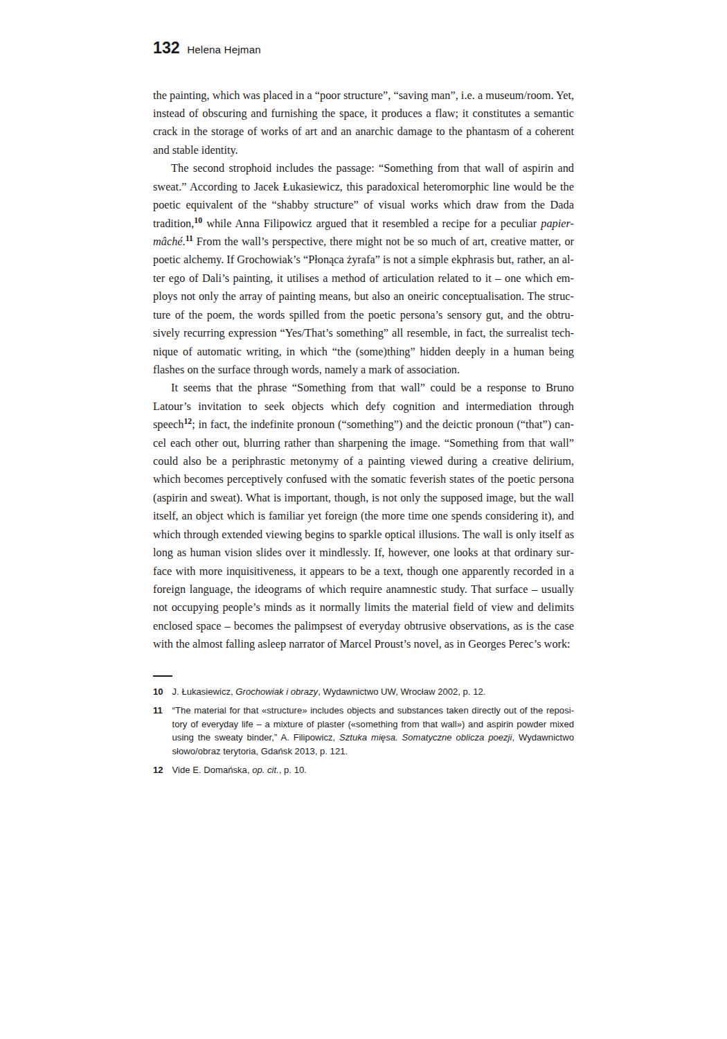132 Helena Hejman
the painting, which was placed in a “poor structure”, “saving man”, i.e. a museum/room. Yet, instead of obscuring and furnishing the space, it produces a flaw; it constitutes a semantic crack in the storage of works of art and an anarchic damage to the phantasm of a coherent and stable identity.
The second strophoid includes the passage: “Something from that wall of aspirin and sweat.” According to Jacek Łukasiewicz, this paradoxical heteromorphic line would be the poetic equivalent of the “shabby structure” of visual works which draw from the Dada tradition,10 while Anna Filipowicz argued that it resembled a recipe for a peculiar papier-mâché.11 From the wall’s perspective, there might not be so much of art, creative matter, or poetic alchemy. If Grochowiak’s “Płonąca żyrafa” is not a simple ekphrasis but, rather, an alter ego of Dali’s painting, it utilises a method of articulation related to it – one which employs not only the array of painting means, but also an oneiric conceptualisation. The structure of the poem, the words spilled from the poetic persona’s sensory gut, and the obtrusively recurring expression “Yes/That’s something” all resemble, in fact, the surrealist technique of automatic writing, in which “the (some)thing” hidden deeply in a human being flashes on the surface through words, namely a mark of association.
It seems that the phrase “Something from that wall” could be a response to Bruno Latour’s invitation to seek objects which defy cognition and intermediation through speech12; in fact, the indefinite pronoun (“something”) and the deictic pronoun (“that”) cancel each other out, blurring rather than sharpening the image. “Something from that wall” could also be a periphrastic metonymy of a painting viewed during a creative delirium, which becomes perceptively confused with the somatic feverish states of the poetic persona (aspirin and sweat). What is important, though, is not only the supposed image, but the wall itself, an object which is familiar yet foreign (the more time one spends considering it), and which through extended viewing begins to sparkle optical illusions. The wall is only itself as long as human vision slides over it mindlessly. If, however, one looks at that ordinary surface with more inquisitiveness, it appears to be a text, though one apparently recorded in a foreign language, the ideograms of which require anamnestic study. That surface – usually not occupying people’s minds as it normally limits the material field of view and delimits enclosed space – becomes the palimpsest of everyday obtrusive observations, as is the case with the almost falling asleep narrator of Marcel Proust’s novel, as in Georges Perec’s work:
10 J. Łukasiewicz, Grochowiak i obrazy, Wydawnictwo UW, Wrocław 2002, p. 12.
11 “The material for that «structure» includes objects and substances taken directly out of the repository of everyday life – a mixture of plaster («something from that wall») and aspirin powder mixed using the sweaty binder,” A. Filipowicz, Sztuka mięsa. Somatyczne oblicza poezji, Wydawnictwo słowo/obraz terytoria, Gdańsk 2013, p. 121.
12 Vide E. Domańska, op. cit., p. 10.